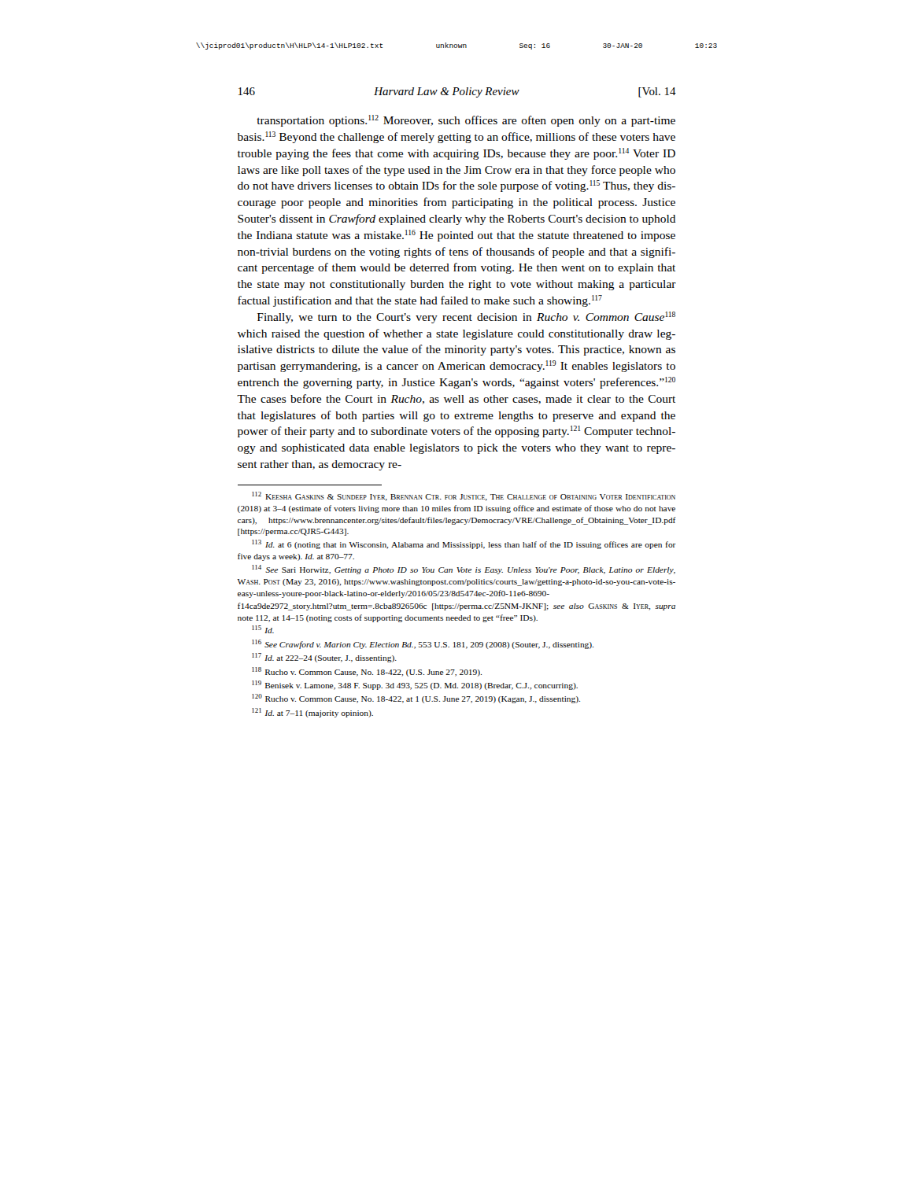\\jciprod01\productn\H\HLP\14-1\HLP102.txt unknown Seq: 16 30-JAN-20 10:23
146 Harvard Law & Policy Review [Vol. 14
transportation options.112 Moreover, such offices are often open only on a part-time basis.113 Beyond the challenge of merely getting to an office, millions of these voters have trouble paying the fees that come with acquiring IDs, because they are poor.114 Voter ID laws are like poll taxes of the type used in the Jim Crow era in that they force people who do not have drivers licenses to obtain IDs for the sole purpose of voting.115 Thus, they discourage poor people and minorities from participating in the political process. Justice Souter's dissent in Crawford explained clearly why the Roberts Court's decision to uphold the Indiana statute was a mistake.116 He pointed out that the statute threatened to impose non-trivial burdens on the voting rights of tens of thousands of people and that a significant percentage of them would be deterred from voting. He then went on to explain that the state may not constitutionally burden the right to vote without making a particular factual justification and that the state had failed to make such a showing.117
Finally, we turn to the Court's very recent decision in Rucho v. Common Cause118 which raised the question of whether a state legislature could constitutionally draw legislative districts to dilute the value of the minority party's votes. This practice, known as partisan gerrymandering, is a cancer on American democracy.119 It enables legislators to entrench the governing party, in Justice Kagan's words, “against voters' preferences.”120 The cases before the Court in Rucho, as well as other cases, made it clear to the Court that legislatures of both parties will go to extreme lengths to preserve and expand the power of their party and to subordinate voters of the opposing party.121 Computer technology and sophisticated data enable legislators to pick the voters who they want to represent rather than, as democracy re-
112 Keesha Gaskins & Sundeep Iyer, Brennan Ctr. for Justice, The Challenge of Obtaining Voter Identification (2018) at 3–4 (estimate of voters living more than 10 miles from ID issuing office and estimate of those who do not have cars), https://www.brennancenter.org/sites/default/files/legacy/Democracy/VRE/Challenge_of_Obtaining_Voter_ID.pdf [https://perma.cc/QJR5-G443].
113 Id. at 6 (noting that in Wisconsin, Alabama and Mississippi, less than half of the ID issuing offices are open for five days a week). Id. at 870–77.
114 See Sari Horwitz, Getting a Photo ID so You Can Vote is Easy. Unless You're Poor, Black, Latino or Elderly, Wash. Post (May 23, 2016), https://www.washingtonpost.com/politics/courts_law/getting-a-photo-id-so-you-can-vote-is-easy-unless-youre-poor-black-latino-or-elderly/2016/05/23/8d5474ec-20f0-11e6-8690-
f14ca9de2972_story.html?utm_term=.8cba8926506c [https://perma.cc/Z5NM-JKNF]; see also Gaskins & Iyer, supra note 112, at 14–15 (noting costs of supporting documents needed to get “free” IDs).
115 Id.
116 See Crawford v. Marion Cty. Election Bd., 553 U.S. 181, 209 (2008) (Souter, J., dissenting).
117 Id. at 222–24 (Souter, J., dissenting).
118 Rucho v. Common Cause, No. 18-422, (U.S. June 27, 2019).
119 Benisek v. Lamone, 348 F. Supp. 3d 493, 525 (D. Md. 2018) (Bredar, C.J., concurring).
120 Rucho v. Common Cause, No. 18-422, at 1 (U.S. June 27, 2019) (Kagan, J., dissenting).
121 Id. at 7–11 (majority opinion).